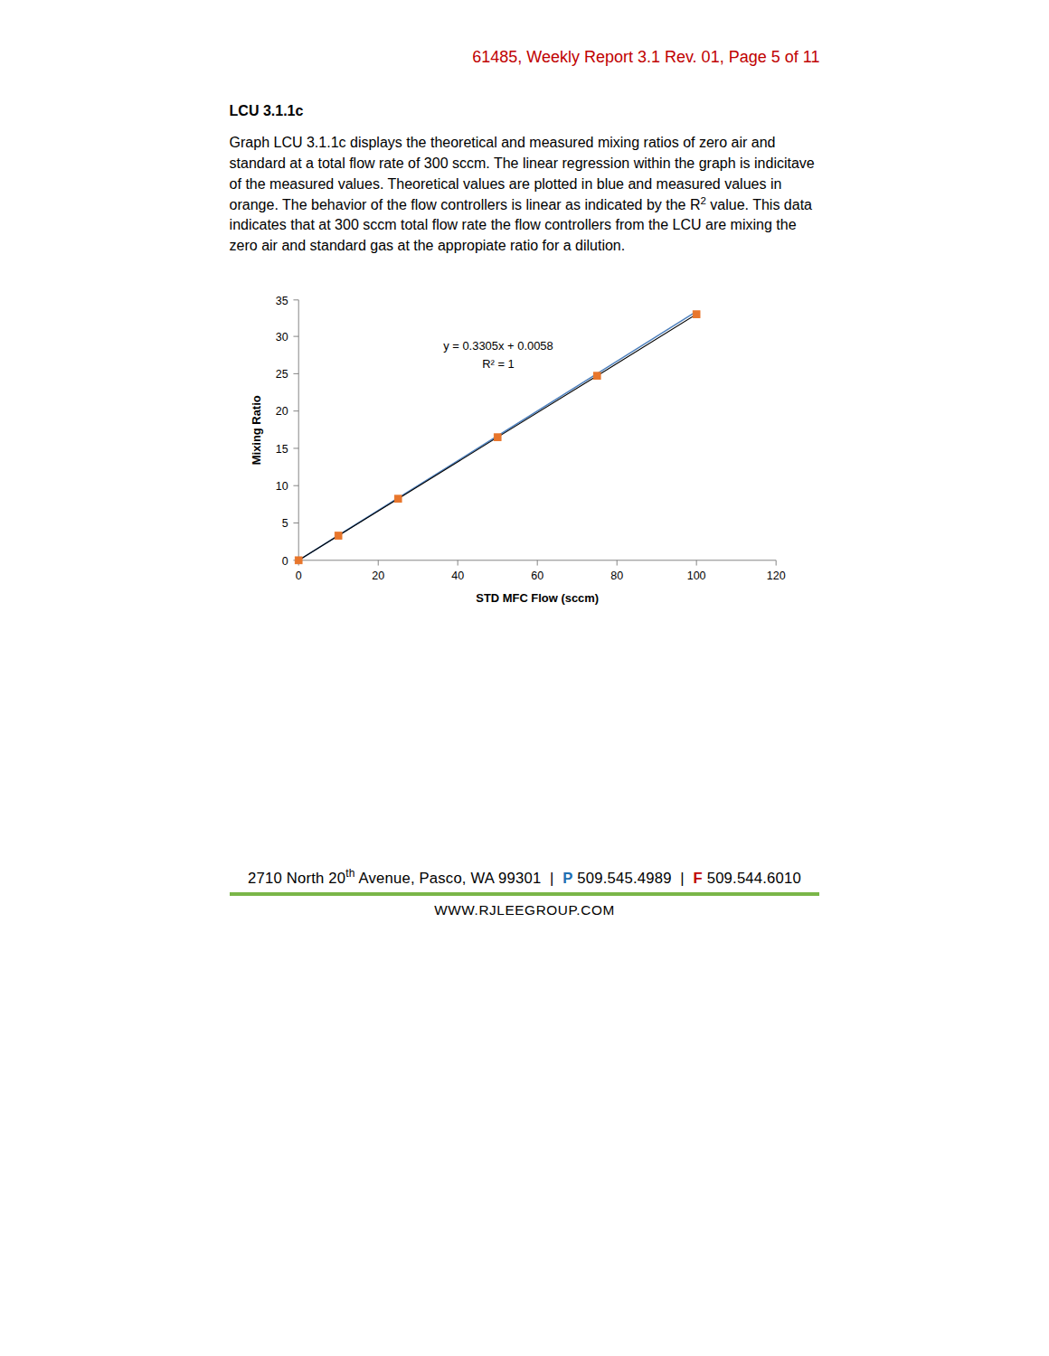61485, Weekly Report 3.1 Rev. 01, Page 5 of 11
LCU 3.1.1c
Graph LCU 3.1.1c displays the theoretical and measured mixing ratios of zero air and standard at a total flow rate of 300 sccm. The linear regression within the graph is indicitave of the measured values. Theoretical values are plotted in blue and measured values in orange. The behavior of the flow controllers is linear as indicated by the R2 value. This data indicates that at 300 sccm total flow rate the flow controllers from the LCU are mixing the zero air and standard gas at the appropiate ratio for a dilution.
0 5 10 15 20 25 30 35 0 20 40 60 80 100 120 STD MFC Flow (sccm) Mixing Ratio y = 0.3305x + 0.0058 R² = 1
2710 North 20th Avenue, Pasco, WA 99301 | P 509.545.4989 | F 509.544.6010
WWW.RJLEEGROUP.COM